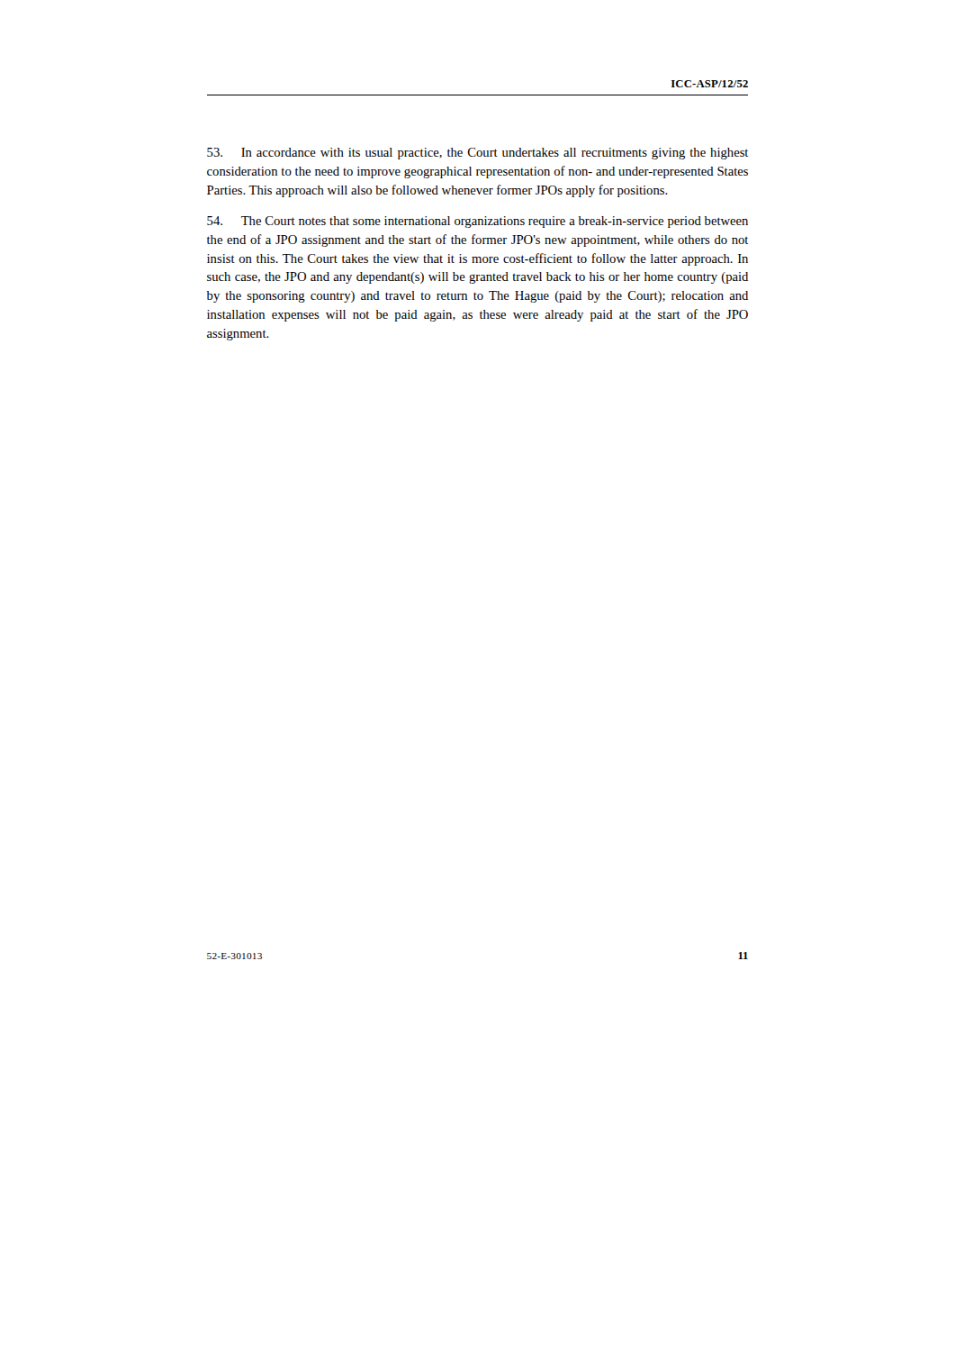ICC-ASP/12/52
53. In accordance with its usual practice, the Court undertakes all recruitments giving the highest consideration to the need to improve geographical representation of non- and under-represented States Parties. This approach will also be followed whenever former JPOs apply for positions.
54. The Court notes that some international organizations require a break-in-service period between the end of a JPO assignment and the start of the former JPO's new appointment, while others do not insist on this. The Court takes the view that it is more cost-efficient to follow the latter approach. In such case, the JPO and any dependant(s) will be granted travel back to his or her home country (paid by the sponsoring country) and travel to return to The Hague (paid by the Court); relocation and installation expenses will not be paid again, as these were already paid at the start of the JPO assignment.
52-E-301013 11